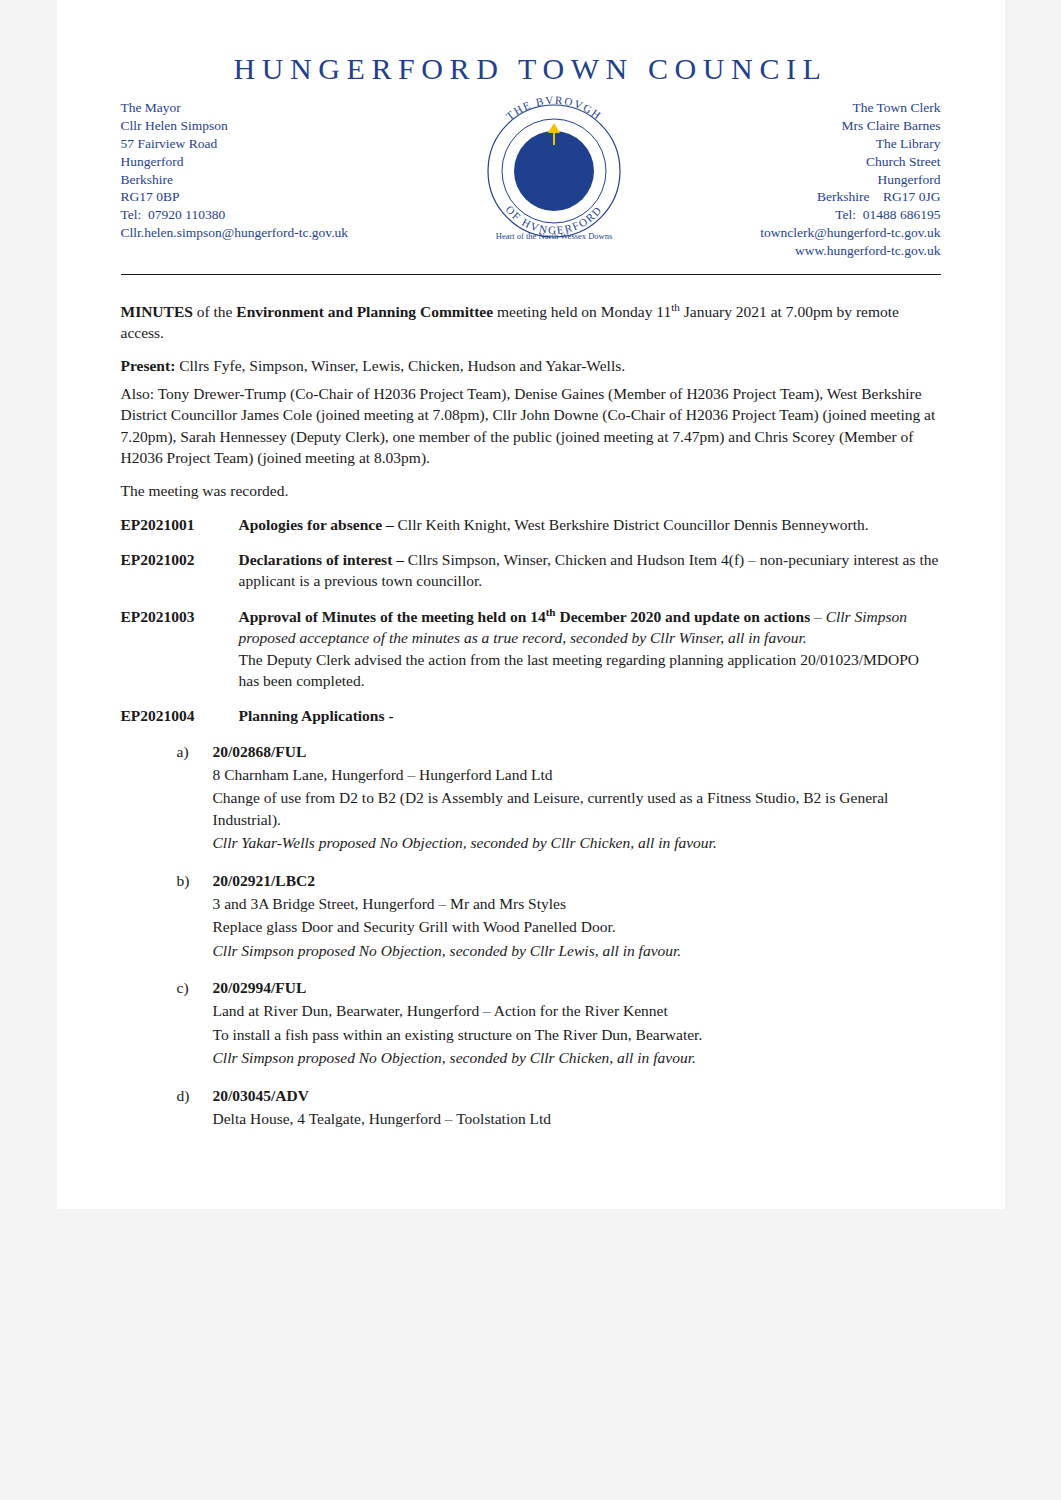Hungerford Town Council
The Mayor
Cllr Helen Simpson
57 Fairview Road
Hungerford
Berkshire
RG17 0BP
Tel: 07920 110380
Cllr.helen.simpson@hungerford-tc.gov.uk
THE BVROVGH OF HVNGERFORD Heart of the North Wessex Downs
The Town Clerk
Mrs Claire Barnes
The Library
Church Street
Hungerford
Berkshire RG17 0JG
Tel: 01488 686195
townclerk@hungerford-tc.gov.uk
www.hungerford-tc.gov.uk
MINUTES of the Environment and Planning Committee meeting held on Monday 11th January 2021 at 7.00pm by remote access.
Present: Cllrs Fyfe, Simpson, Winser, Lewis, Chicken, Hudson and Yakar-Wells.
Also: Tony Drewer-Trump (Co-Chair of H2036 Project Team), Denise Gaines (Member of H2036 Project Team), West Berkshire District Councillor James Cole (joined meeting at 7.08pm), Cllr John Downe (Co-Chair of H2036 Project Team) (joined meeting at 7.20pm), Sarah Hennessey (Deputy Clerk), one member of the public (joined meeting at 7.47pm) and Chris Scorey (Member of H2036 Project Team) (joined meeting at 8.03pm).
The meeting was recorded.
| EP2021001 | Apologies for absence – Cllr Keith Knight, West Berkshire District Councillor Dennis Benneyworth. |
| EP2021002 | Declarations of interest – Cllrs Simpson, Winser, Chicken and Hudson Item 4(f) – non-pecuniary interest as the applicant is a previous town councillor. |
| EP2021003 | Approval of Minutes of the meeting held on 14 th December 2020 and update on actions – Cllr Simpson proposed acceptance of the minutes as a true record, seconded by Cllr Winser, all in favour. The Deputy Clerk advised the action from the last meeting regarding planning application 20/01023/MDOPO has been completed. |
| EP2021004 | Planning Applications - |
a)
20/02868/FUL
8 Charnham Lane, Hungerford – Hungerford Land Ltd
Change of use from D2 to B2 (D2 is Assembly and Leisure, currently used as a Fitness Studio, B2 is General Industrial).
Cllr Yakar-Wells proposed No Objection, seconded by Cllr Chicken, all in favour.
b)
20/02921/LBC2
3 and 3A Bridge Street, Hungerford – Mr and Mrs Styles
Replace glass Door and Security Grill with Wood Panelled Door.
Cllr Simpson proposed No Objection, seconded by Cllr Lewis, all in favour.
c)
20/02994/FUL
Land at River Dun, Bearwater, Hungerford – Action for the River Kennet
To install a fish pass within an existing structure on The River Dun, Bearwater.
Cllr Simpson proposed No Objection, seconded by Cllr Chicken, all in favour.
d)
20/03045/ADV
Delta House, 4 Tealgate, Hungerford – Toolstation Ltd